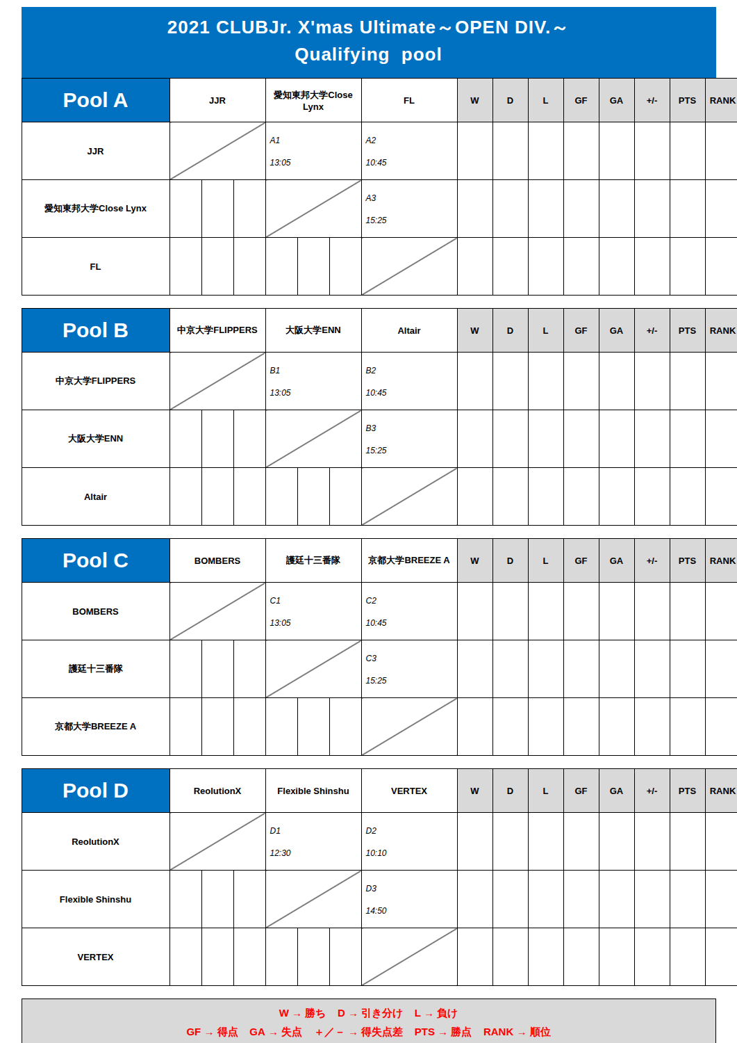2021 CLUBJr. X'mas Ultimate～OPEN DIV.～
Qualifying pool
| Pool A | JJR | 愛知東邦大学Close Lynx | FL | W | D | L | GF | GA | +/- | PTS | RANK |
| JJR | | A1 13:05 | A2 10:45 | | | | | | | | |
| 愛知東邦大学Close Lynx | | | | | A3 15:25 | | | | | | | | |
| FL | | | | | | | | | | | | | | | |
| Pool B | 中京大学FLIPPERS | 大阪大学ENN | Altair | W | D | L | GF | GA | +/- | PTS | RANK |
| 中京大学FLIPPERS | | B1 13:05 | B2 10:45 | | | | | | | | |
| 大阪大学ENN | | | | | B3 15:25 | | | | | | | | |
| Altair | | | | | | | | | | | | | | | |
| Pool C | BOMBERS | 護廷十三番隊 | 京都大学BREEZE A | W | D | L | GF | GA | +/- | PTS | RANK |
| BOMBERS | | C1 13:05 | C2 10:45 | | | | | | | | |
| 護廷十三番隊 | | | | | C3 15:25 | | | | | | | | |
| 京都大学BREEZE A | | | | | | | | | | | | | | | |
| Pool D | ReolutionX | Flexible Shinshu | VERTEX | W | D | L | GF | GA | +/- | PTS | RANK |
| ReolutionX | | D1 12:30 | D2 10:10 | | | | | | | | |
| Flexible Shinshu | | | | | D3 14:50 | | | | | | | | |
| VERTEX | | | | | | | | | | | | | | | |
W → 勝ち D → 引き分け L → 負け
GF → 得点 GA → 失点 ＋／－ → 得失点差 PTS → 勝点 RANK → 順位